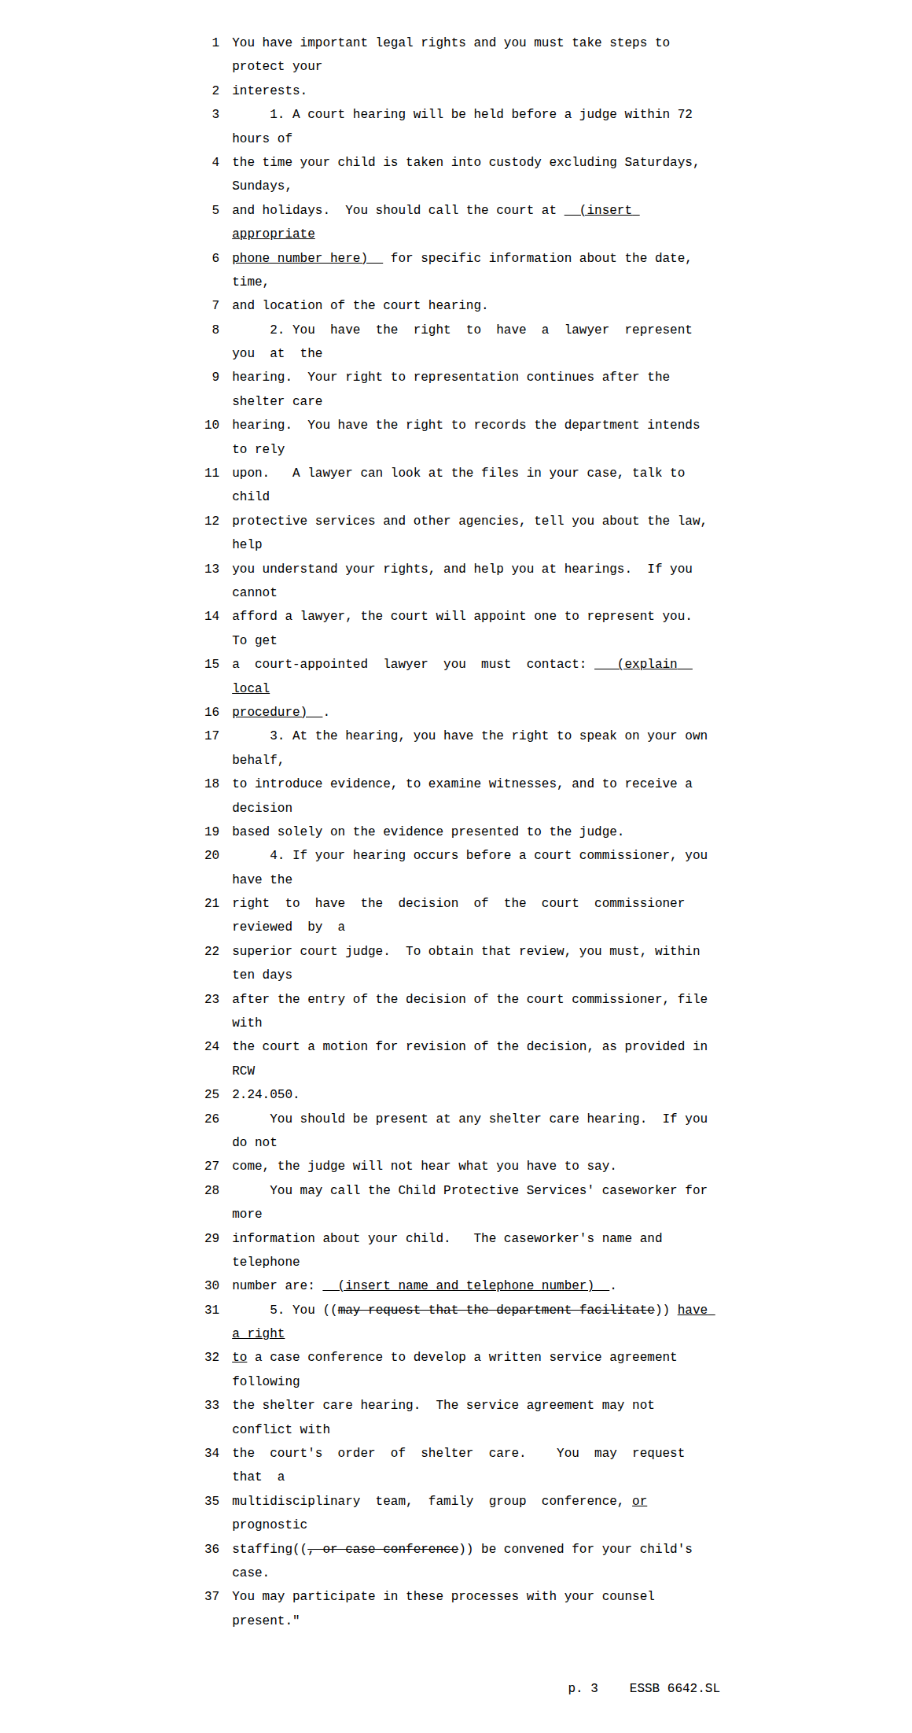You have important legal rights and you must take steps to protect your
interests.
1. A court hearing will be held before a judge within 72 hours of
the time your child is taken into custody excluding Saturdays, Sundays,
and holidays. You should call the court at (insert appropriate
phone number here) for specific information about the date, time,
and location of the court hearing.
2. You have the right to have a lawyer represent you at the
hearing. Your right to representation continues after the shelter care
hearing. You have the right to records the department intends to rely
upon. A lawyer can look at the files in your case, talk to child
protective services and other agencies, tell you about the law, help
you understand your rights, and help you at hearings. If you cannot
afford a lawyer, the court will appoint one to represent you. To get
a court-appointed lawyer you must contact: (explain local
procedure) .
3. At the hearing, you have the right to speak on your own behalf,
to introduce evidence, to examine witnesses, and to receive a decision
based solely on the evidence presented to the judge.
4. If your hearing occurs before a court commissioner, you have the
right to have the decision of the court commissioner reviewed by a
superior court judge. To obtain that review, you must, within ten days
after the entry of the decision of the court commissioner, file with
the court a motion for revision of the decision, as provided in RCW
2.24.050.
You should be present at any shelter care hearing. If you do not
come, the judge will not hear what you have to say.
You may call the Child Protective Services' caseworker for more
information about your child. The caseworker's name and telephone
number are: (insert name and telephone number) .
5. You ((may request that the department facilitate)) have a right
to a case conference to develop a written service agreement following
the shelter care hearing. The service agreement may not conflict with
the court's order of shelter care. You may request that a
multidisciplinary team, family group conference, or prognostic
staffing((, or case conference)) be convened for your child's case.
You may participate in these processes with your counsel present."
p. 3 ESSB 6642.SL